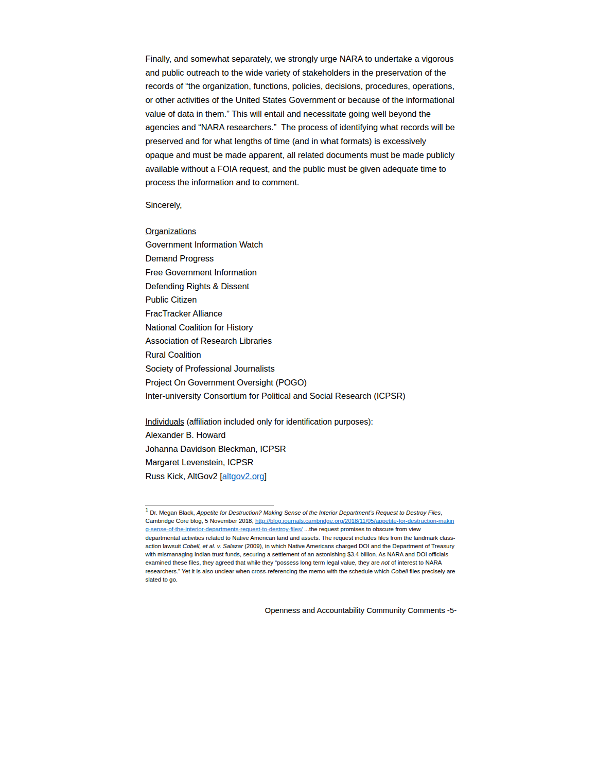Finally, and somewhat separately, we strongly urge NARA to undertake a vigorous and public outreach to the wide variety of stakeholders in the preservation of the records of “the organization, functions, policies, decisions, procedures, operations, or other activities of the United States Government or because of the informational value of data in them.” This will entail and necessitate going well beyond the agencies and “NARA researchers.” The process of identifying what records will be preserved and for what lengths of time (and in what formats) is excessively opaque and must be made apparent, all related documents must be made publicly available without a FOIA request, and the public must be given adequate time to process the information and to comment.
Sincerely,
Organizations
Government Information Watch
Demand Progress
Free Government Information
Defending Rights & Dissent
Public Citizen
FracTracker Alliance
National Coalition for History
Association of Research Libraries
Rural Coalition
Society of Professional Journalists
Project On Government Oversight (POGO)
Inter-university Consortium for Political and Social Research (ICPSR)
Individuals (affiliation included only for identification purposes):
Alexander B. Howard
Johanna Davidson Bleckman, ICPSR
Margaret Levenstein, ICPSR
Russ Kick, AltGov2 [altgov2.org]
1 Dr. Megan Black, Appetite for Destruction? Making Sense of the Interior Department’s Request to Destroy Files, Cambridge Core blog, 5 November 2018, http://blog.journals.cambridge.org/2018/11/05/appetite-for-destruction-making-sense-of-the-interior-departments-request-to-destroy-files/ ...the request promises to obscure from view departmental activities related to Native American land and assets. The request includes files from the landmark class-action lawsuit Cobell, et al. v. Salazar (2009), in which Native Americans charged DOI and the Department of Treasury with mismanaging Indian trust funds, securing a settlement of an astonishing $3.4 billion. As NARA and DOI officials examined these files, they agreed that while they “possess long term legal value, they are not of interest to NARA researchers.” Yet it is also unclear when cross-referencing the memo with the schedule which Cobell files precisely are slated to go.
Openness and Accountability Community Comments -5-